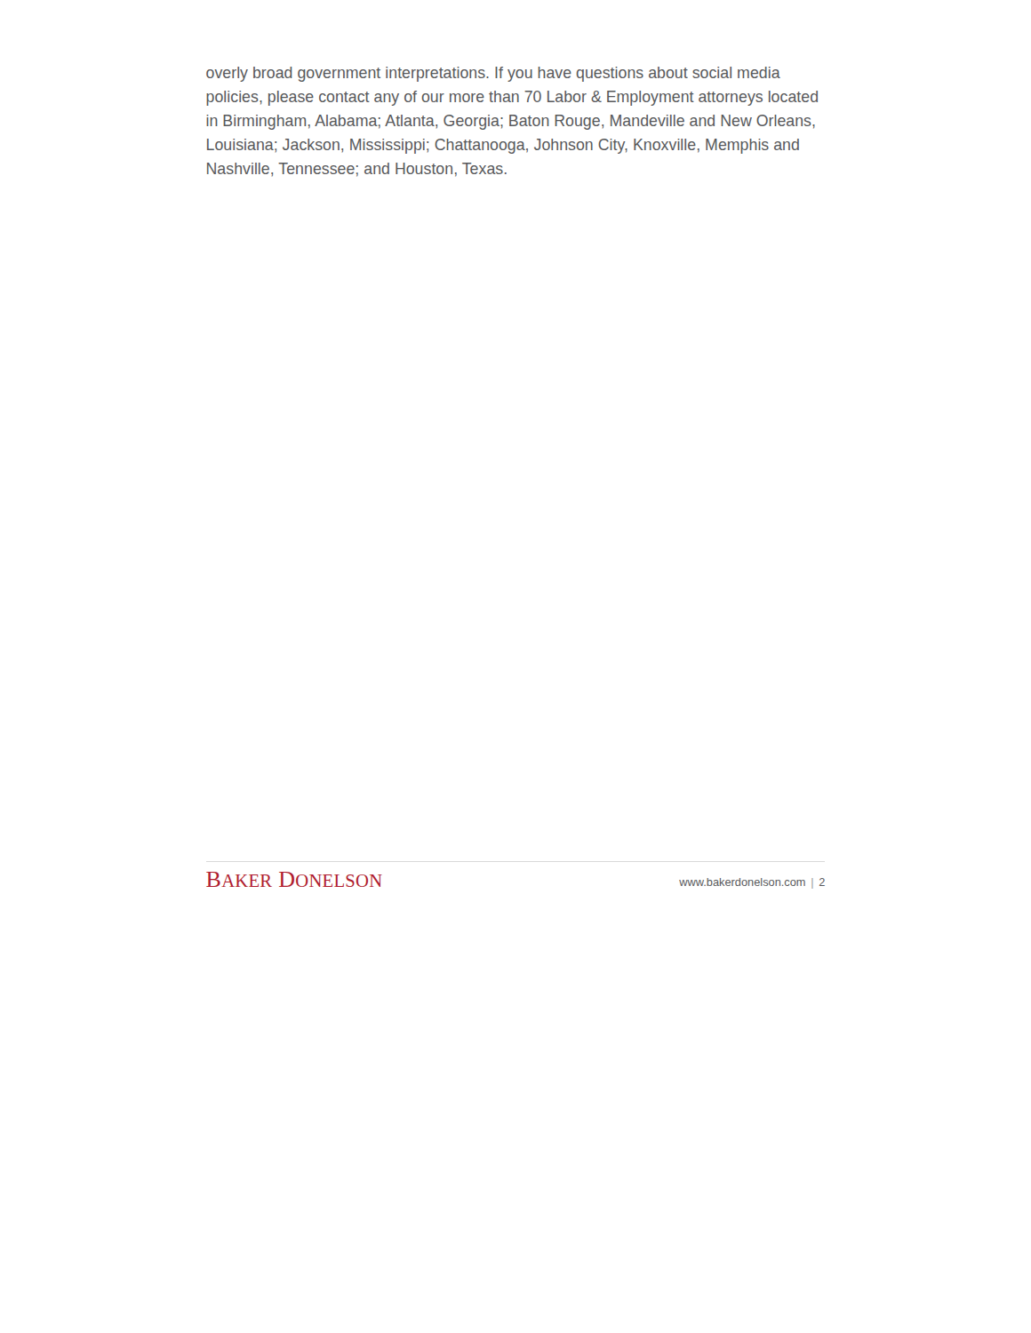overly broad government interpretations. If you have questions about social media policies, please contact any of our more than 70 Labor & Employment attorneys located in Birmingham, Alabama; Atlanta, Georgia; Baton Rouge, Mandeville and New Orleans, Louisiana; Jackson, Mississippi; Chattanooga, Johnson City, Knoxville, Memphis and Nashville, Tennessee; and Houston, Texas.
BAKER DONELSON
www.bakerdonelson.com | 2